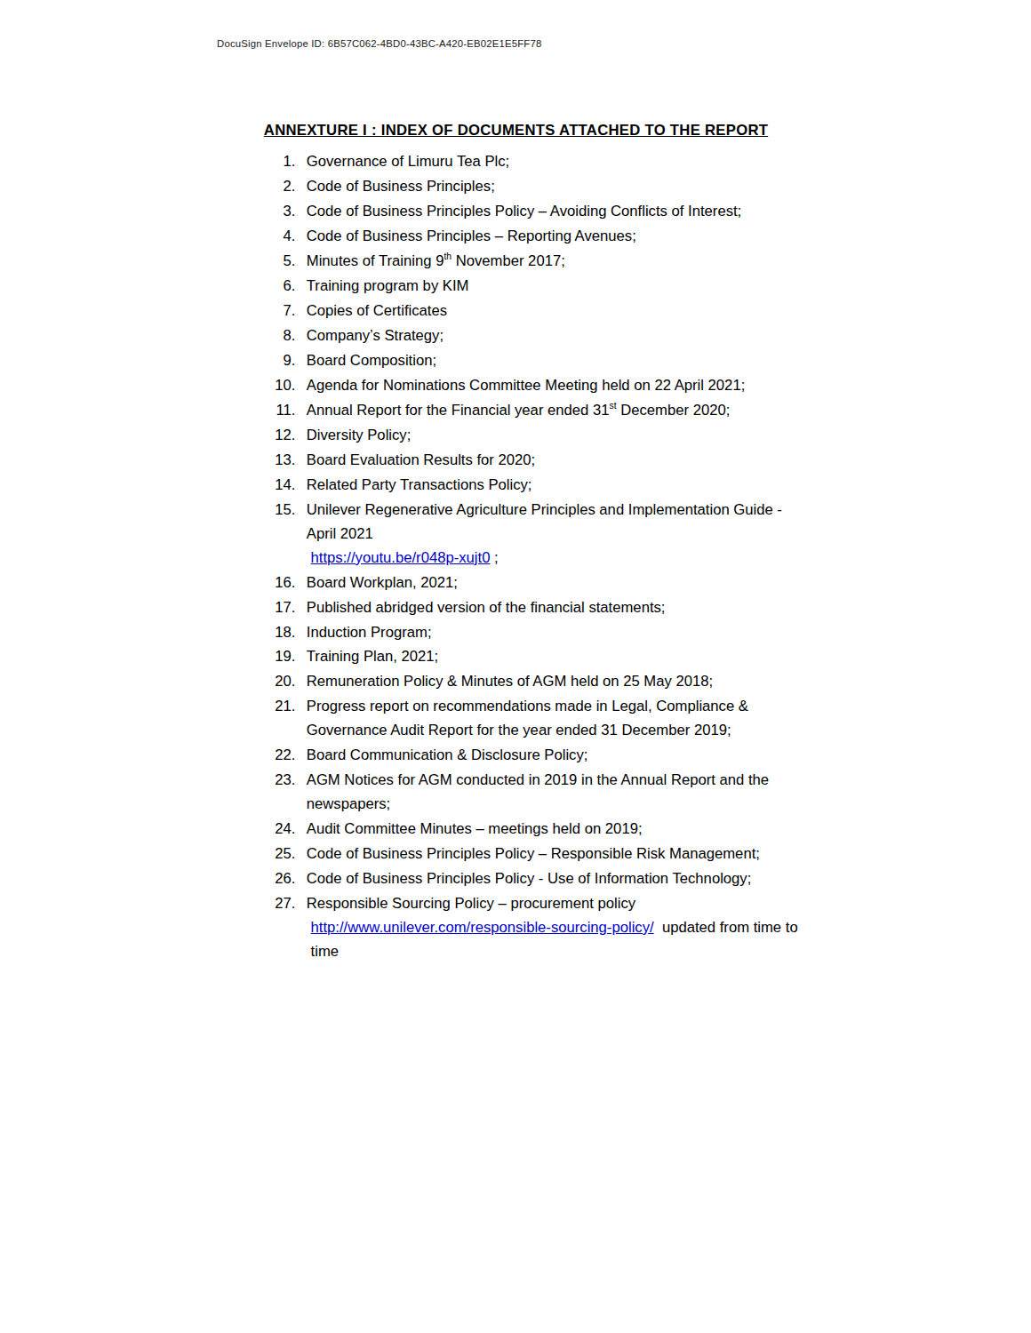DocuSign Envelope ID: 6B57C062-4BD0-43BC-A420-EB02E1E5FF78
ANNEXTURE I : INDEX OF DOCUMENTS ATTACHED TO THE REPORT
Governance of Limuru Tea Plc;
Code of Business Principles;
Code of Business Principles Policy – Avoiding Conflicts of Interest;
Code of Business Principles – Reporting Avenues;
Minutes of Training 9th November 2017;
Training program by KIM
Copies of Certificates
Company’s Strategy;
Board Composition;
Agenda for Nominations Committee Meeting held on 22 April 2021;
Annual Report for the Financial year ended 31st December 2020;
Diversity Policy;
Board Evaluation Results for 2020;
Related Party Transactions Policy;
Unilever Regenerative Agriculture Principles and Implementation Guide - April 2021 https://youtu.be/r048p-xujt0 ;
Board Workplan, 2021;
Published abridged version of the financial statements;
Induction Program;
Training Plan, 2021;
Remuneration Policy & Minutes of AGM held on 25 May 2018;
Progress report on recommendations made in Legal, Compliance & Governance Audit Report for the year ended 31 December 2019;
Board Communication & Disclosure Policy;
AGM Notices for AGM conducted in 2019 in the Annual Report and the newspapers;
Audit Committee Minutes – meetings held on 2019;
Code of Business Principles Policy – Responsible Risk Management;
Code of Business Principles Policy - Use of Information Technology;
Responsible Sourcing Policy – procurement policy http://www.unilever.com/responsible-sourcing-policy/ updated from time to time